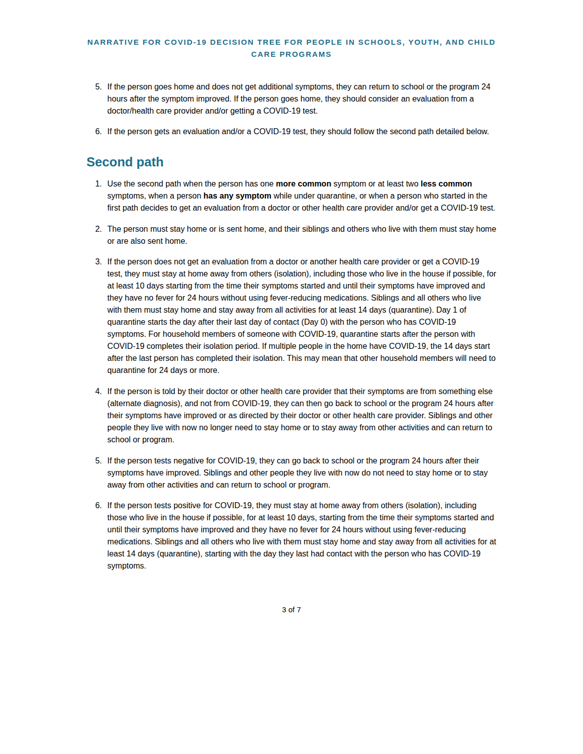Narrative for COVID-19 Decision Tree for People in Schools, Youth, and Child Care Programs
If the person goes home and does not get additional symptoms, they can return to school or the program 24 hours after the symptom improved. If the person goes home, they should consider an evaluation from a doctor/health care provider and/or getting a COVID-19 test.
If the person gets an evaluation and/or a COVID-19 test, they should follow the second path detailed below.
Second path
Use the second path when the person has one more common symptom or at least two less common symptoms, when a person has any symptom while under quarantine, or when a person who started in the first path decides to get an evaluation from a doctor or other health care provider and/or get a COVID-19 test.
The person must stay home or is sent home, and their siblings and others who live with them must stay home or are also sent home.
If the person does not get an evaluation from a doctor or another health care provider or get a COVID-19 test, they must stay at home away from others (isolation), including those who live in the house if possible, for at least 10 days starting from the time their symptoms started and until their symptoms have improved and they have no fever for 24 hours without using fever-reducing medications. Siblings and all others who live with them must stay home and stay away from all activities for at least 14 days (quarantine). Day 1 of quarantine starts the day after their last day of contact (Day 0) with the person who has COVID-19 symptoms. For household members of someone with COVID-19, quarantine starts after the person with COVID-19 completes their isolation period. If multiple people in the home have COVID-19, the 14 days start after the last person has completed their isolation. This may mean that other household members will need to quarantine for 24 days or more.
If the person is told by their doctor or other health care provider that their symptoms are from something else (alternate diagnosis), and not from COVID-19, they can then go back to school or the program 24 hours after their symptoms have improved or as directed by their doctor or other health care provider. Siblings and other people they live with now no longer need to stay home or to stay away from other activities and can return to school or program.
If the person tests negative for COVID-19, they can go back to school or the program 24 hours after their symptoms have improved. Siblings and other people they live with now do not need to stay home or to stay away from other activities and can return to school or program.
If the person tests positive for COVID-19, they must stay at home away from others (isolation), including those who live in the house if possible, for at least 10 days, starting from the time their symptoms started and until their symptoms have improved and they have no fever for 24 hours without using fever-reducing medications. Siblings and all others who live with them must stay home and stay away from all activities for at least 14 days (quarantine), starting with the day they last had contact with the person who has COVID-19 symptoms.
3 of 7